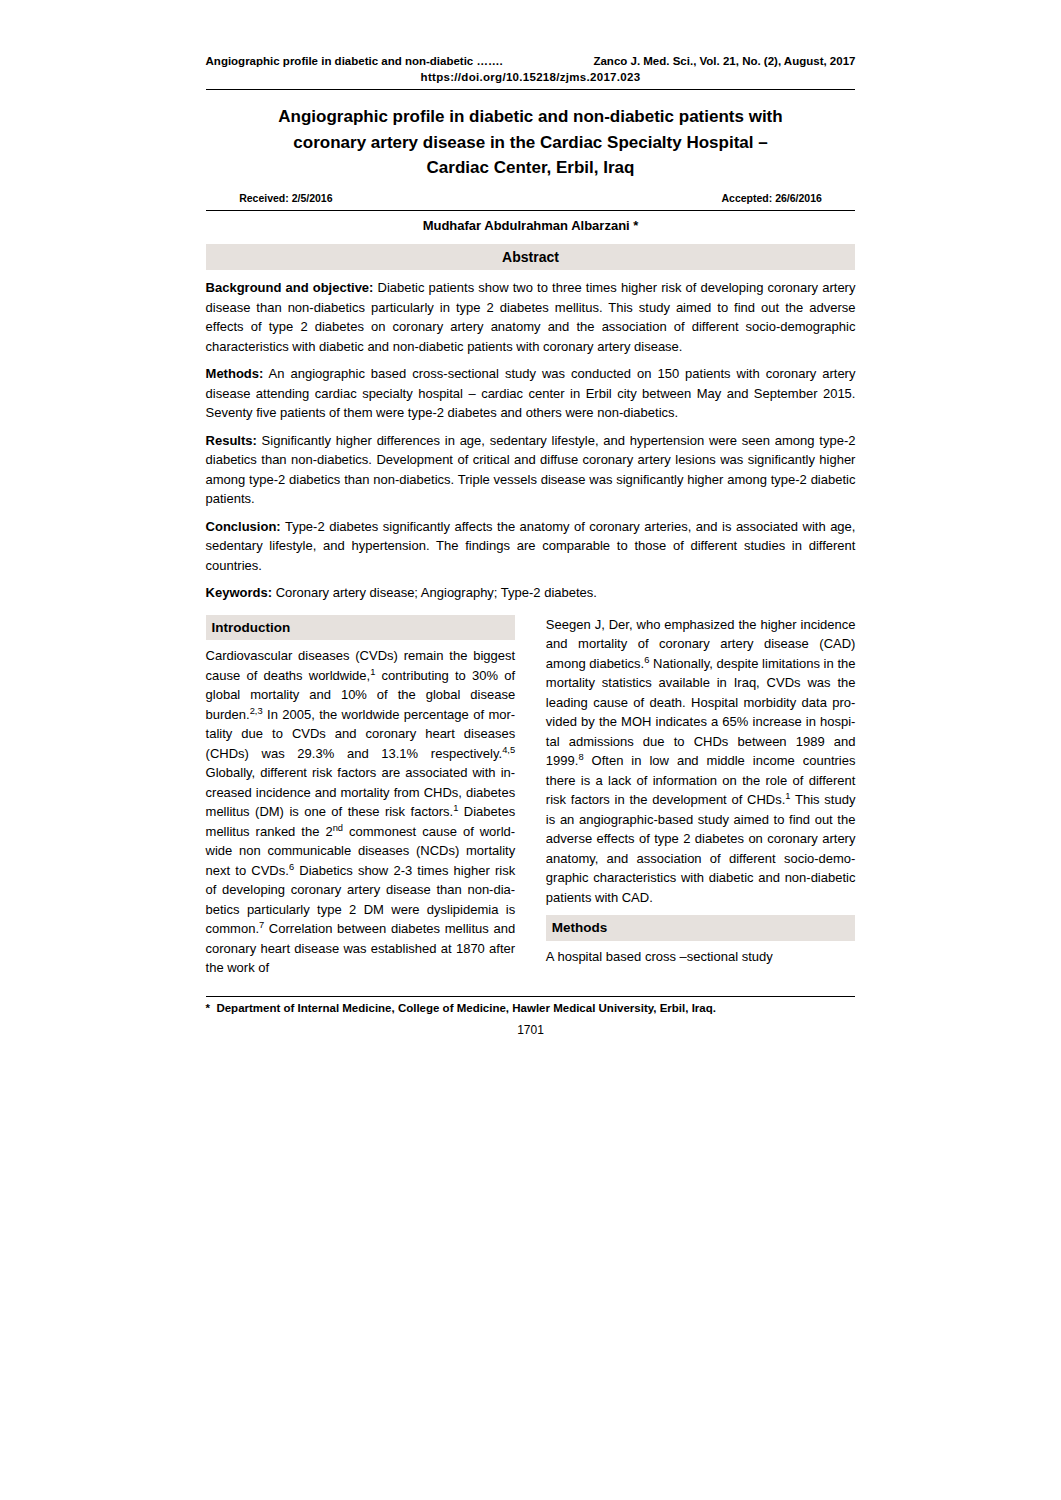Angiographic profile in diabetic and non-diabetic …….
Zanco J. Med. Sci., Vol. 21, No. (2), August, 2017
https://doi.org/10.15218/zjms.2017.023
Angiographic profile in diabetic and non-diabetic patients with
coronary artery disease in the Cardiac Specialty Hospital –
Cardiac Center, Erbil, Iraq
Received: 2/5/2016
Accepted: 26/6/2016
Mudhafar Abdulrahman Albarzani *
Abstract
Background and objective: Diabetic patients show two to three times higher risk of developing coronary artery disease than non-diabetics particularly in type 2 diabetes mellitus. This study aimed to find out the adverse effects of type 2 diabetes on coronary artery anatomy and the association of different socio-demographic characteristics with diabetic and non-diabetic patients with coronary artery disease.
Methods: An angiographic based cross-sectional study was conducted on 150 patients with coronary artery disease attending cardiac specialty hospital – cardiac center in Erbil city between May and September 2015. Seventy five patients of them were type-2 diabetes and others were non-diabetics.
Results: Significantly higher differences in age, sedentary lifestyle, and hypertension were seen among type-2 diabetics than non-diabetics. Development of critical and diffuse coronary artery lesions was significantly higher among type-2 diabetics than non-diabetics. Triple vessels disease was significantly higher among type-2 diabetic patients.
Conclusion: Type-2 diabetes significantly affects the anatomy of coronary arteries, and is associated with age, sedentary lifestyle, and hypertension. The findings are comparable to those of different studies in different countries.
Keywords: Coronary artery disease; Angiography; Type-2 diabetes.
Introduction
Cardiovascular diseases (CVDs) remain the biggest cause of deaths worldwide,1 contributing to 30% of global mortality and 10% of the global disease burden.2,3 In 2005, the worldwide percentage of mortality due to CVDs and coronary heart diseases (CHDs) was 29.3% and 13.1% respectively.4,5 Globally, different risk factors are associated with increased incidence and mortality from CHDs, diabetes mellitus (DM) is one of these risk factors.1 Diabetes mellitus ranked the 2nd commonest cause of worldwide non communicable diseases (NCDs) mortality next to CVDs.6 Diabetics show 2-3 times higher risk of developing coronary artery disease than non-diabetics particularly type 2 DM were dyslipidemia is common.7 Correlation between diabetes mellitus and coronary heart disease was established at 1870 after the work of
Seegen J, Der, who emphasized the higher incidence and mortality of coronary artery disease (CAD) among diabetics.6 Nationally, despite limitations in the mortality statistics available in Iraq, CVDs was the leading cause of death. Hospital morbidity data provided by the MOH indicates a 65% increase in hospital admissions due to CHDs between 1989 and 1999.8 Often in low and middle income countries there is a lack of information on the role of different risk factors in the development of CHDs.1 This study is an angiographic-based study aimed to find out the adverse effects of type 2 diabetes on coronary artery anatomy, and association of different socio-demographic characteristics with diabetic and non-diabetic patients with CAD.
Methods
A hospital based cross –sectional study
* Department of Internal Medicine, College of Medicine, Hawler Medical University, Erbil, Iraq.
1701